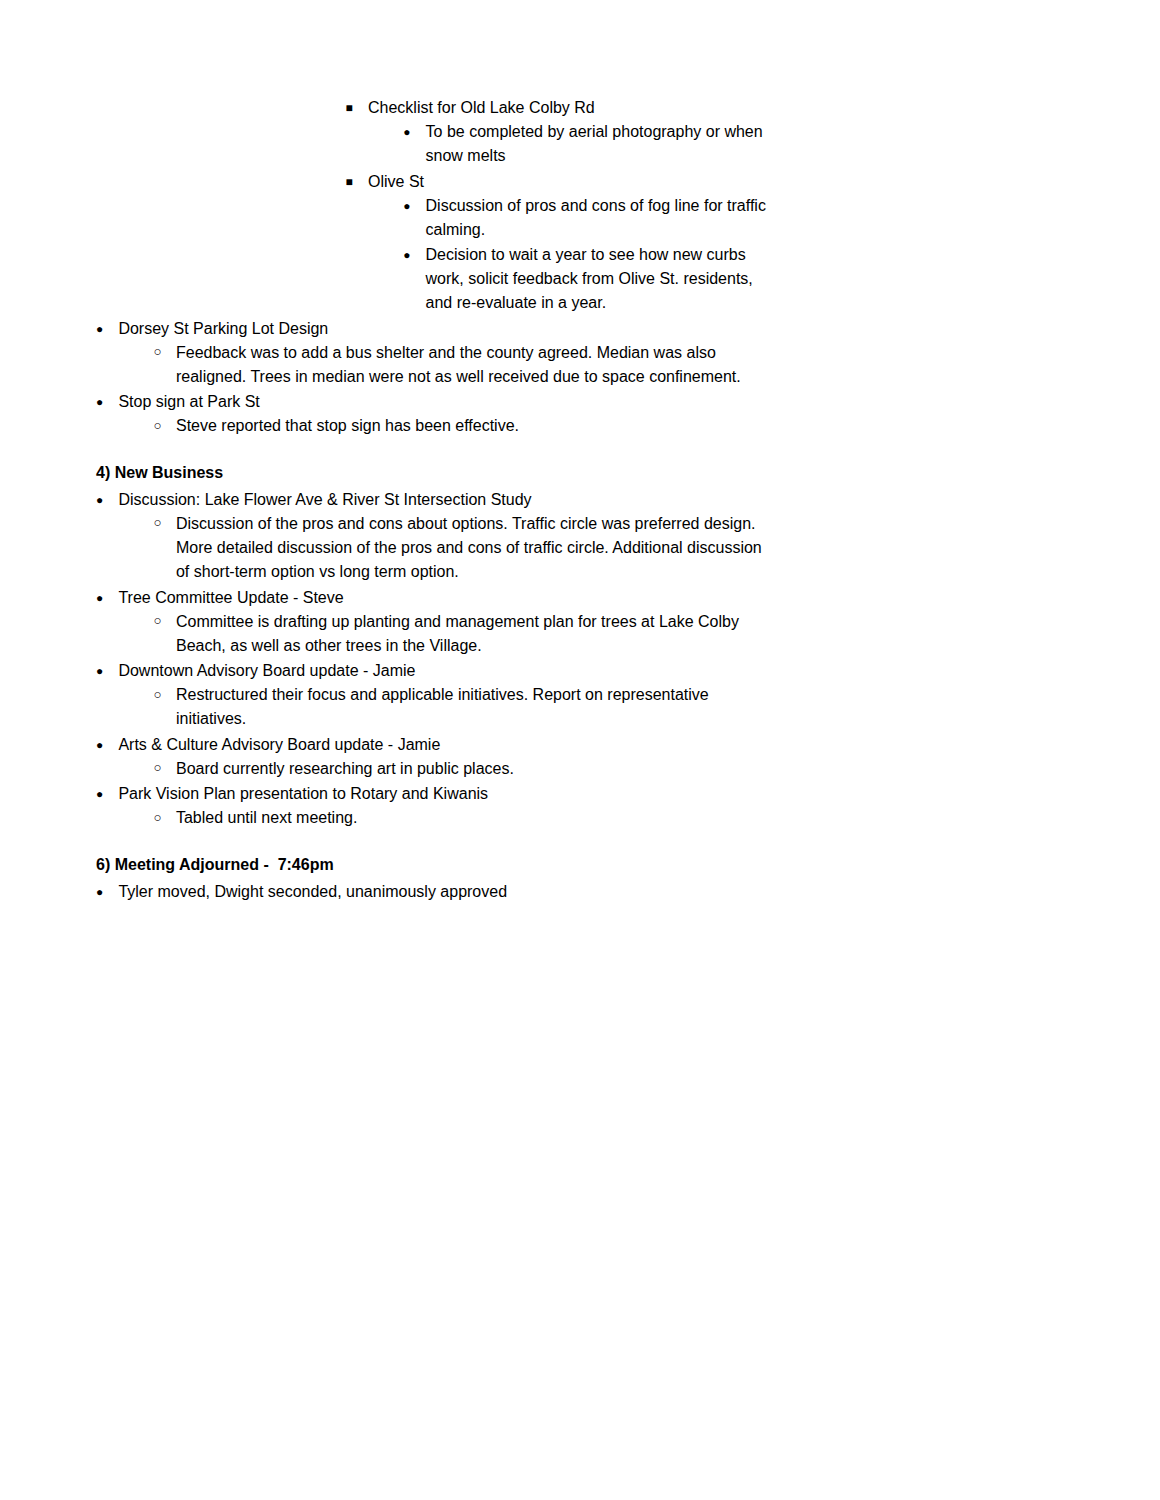Checklist for Old Lake Colby Rd
To be completed by aerial photography or when snow melts
Olive St
Discussion of pros and cons of fog line for traffic calming.
Decision to wait a year to see how new curbs work, solicit feedback from Olive St. residents, and re-evaluate in a year.
Dorsey St Parking Lot Design
Feedback was to add a bus shelter and the county agreed. Median was also realigned. Trees in median were not as well received due to space confinement.
Stop sign at Park St
Steve reported that stop sign has been effective.
4) New Business
Discussion: Lake Flower Ave & River St Intersection Study
Discussion of the pros and cons about options. Traffic circle was preferred design. More detailed discussion of the pros and cons of traffic circle. Additional discussion of short-term option vs long term option.
Tree Committee Update - Steve
Committee is drafting up planting and management plan for trees at Lake Colby Beach, as well as other trees in the Village.
Downtown Advisory Board update - Jamie
Restructured their focus and applicable initiatives. Report on representative initiatives.
Arts & Culture Advisory Board update - Jamie
Board currently researching art in public places.
Park Vision Plan presentation to Rotary and Kiwanis
Tabled until next meeting.
6) Meeting Adjourned - 7:46pm
Tyler moved, Dwight seconded, unanimously approved